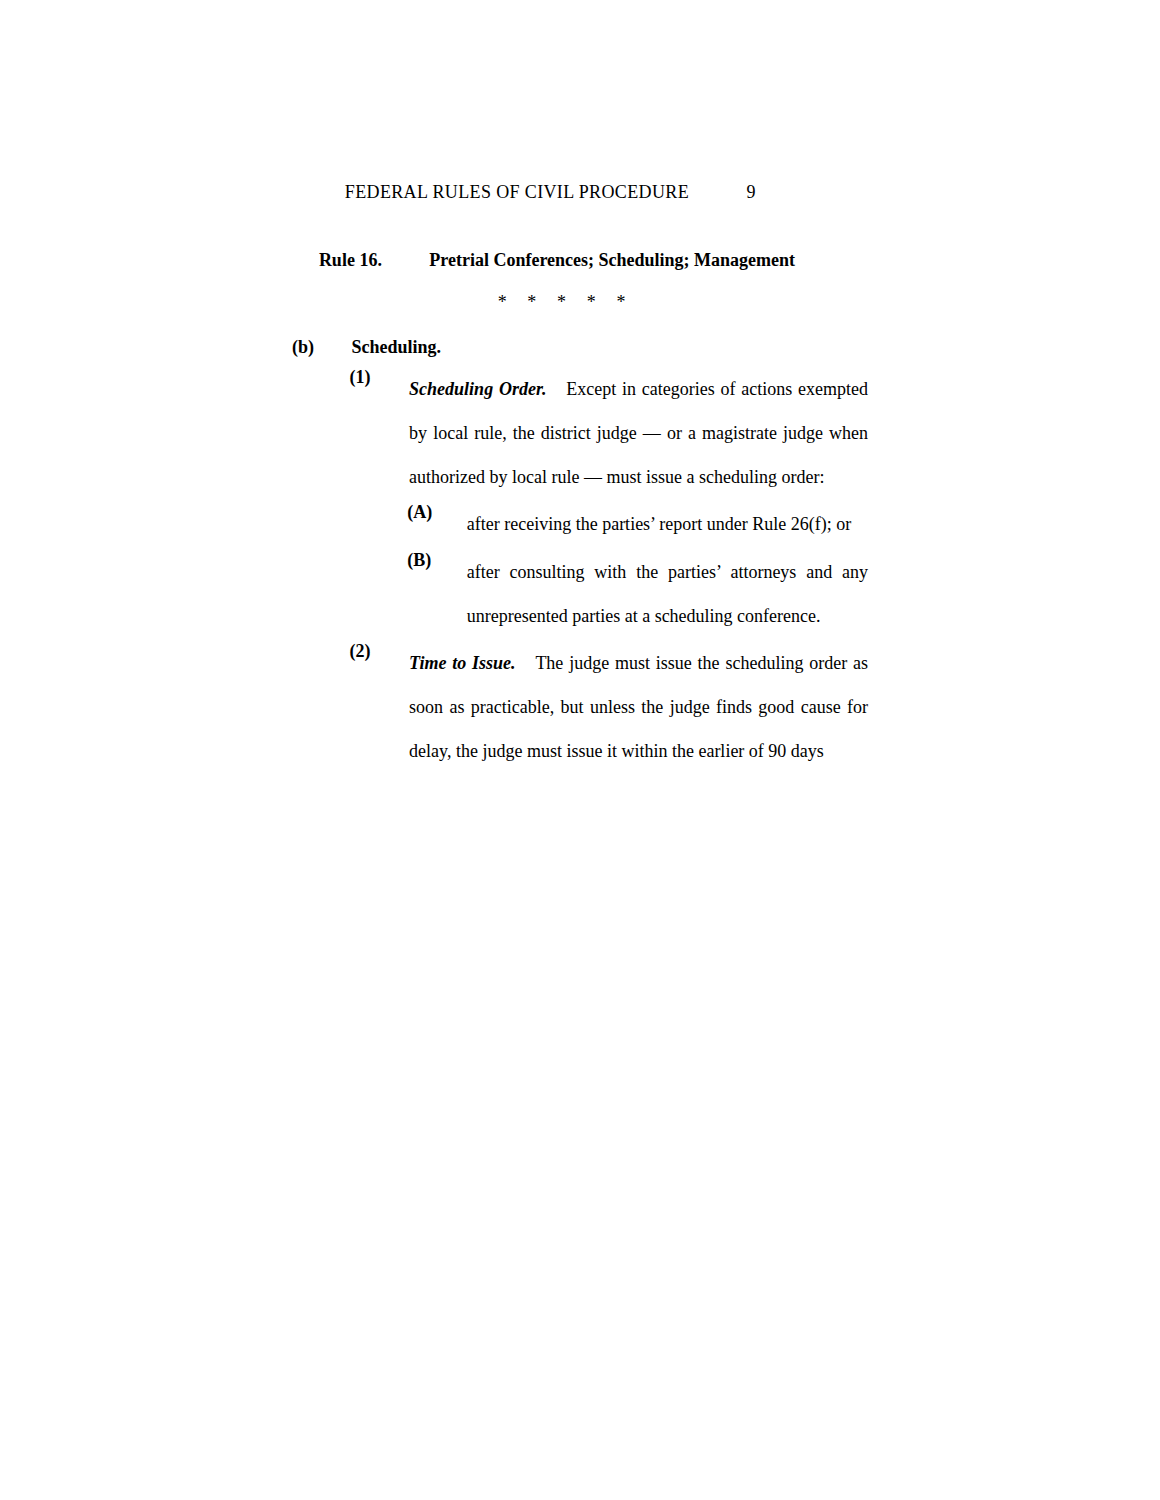FEDERAL RULES OF CIVIL PROCEDURE9
Rule 16. Pretrial Conferences; Scheduling; Management
* * * * *
(b) Scheduling.
(1)
Scheduling Order. Except in categories of actions exempted by local rule, the district judge — or a magistrate judge when authorized by local rule — must issue a scheduling order:
(A)
after receiving the parties’ report under Rule 26(f); or
(B)
after consulting with the parties’ attorneys and any unrepresented parties at a scheduling conference.
(2)
Time to Issue. The judge must issue the scheduling order as soon as practicable, but unless the judge finds good cause for delay, the judge must issue it within the earlier of 90 days